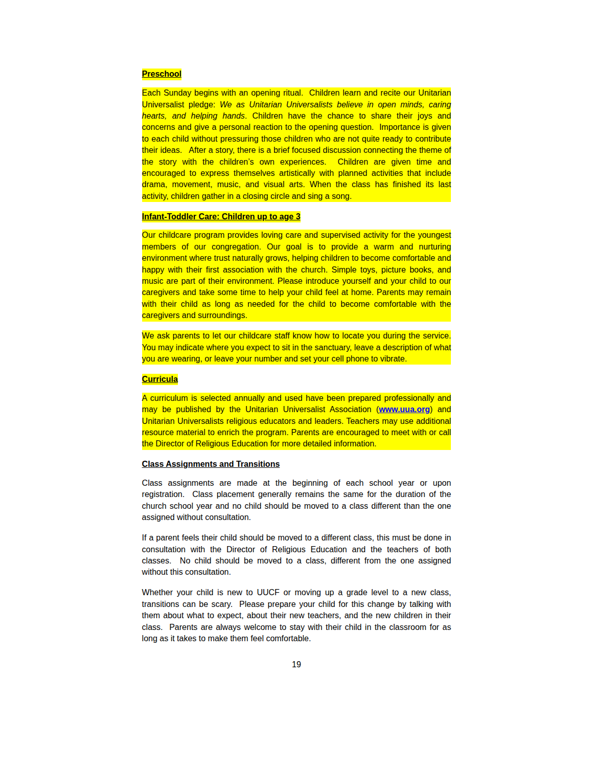Preschool
Each Sunday begins with an opening ritual. Children learn and recite our Unitarian Universalist pledge: We as Unitarian Universalists believe in open minds, caring hearts, and helping hands. Children have the chance to share their joys and concerns and give a personal reaction to the opening question. Importance is given to each child without pressuring those children who are not quite ready to contribute their ideas. After a story, there is a brief focused discussion connecting the theme of the story with the children’s own experiences. Children are given time and encouraged to express themselves artistically with planned activities that include drama, movement, music, and visual arts. When the class has finished its last activity, children gather in a closing circle and sing a song.
Infant-Toddler Care: Children up to age 3
Our childcare program provides loving care and supervised activity for the youngest members of our congregation. Our goal is to provide a warm and nurturing environment where trust naturally grows, helping children to become comfortable and happy with their first association with the church. Simple toys, picture books, and music are part of their environment. Please introduce yourself and your child to our caregivers and take some time to help your child feel at home. Parents may remain with their child as long as needed for the child to become comfortable with the caregivers and surroundings.
We ask parents to let our childcare staff know how to locate you during the service. You may indicate where you expect to sit in the sanctuary, leave a description of what you are wearing, or leave your number and set your cell phone to vibrate.
Curricula
A curriculum is selected annually and used have been prepared professionally and may be published by the Unitarian Universalist Association (www.uua.org) and Unitarian Universalists religious educators and leaders. Teachers may use additional resource material to enrich the program. Parents are encouraged to meet with or call the Director of Religious Education for more detailed information.
Class Assignments and Transitions
Class assignments are made at the beginning of each school year or upon registration. Class placement generally remains the same for the duration of the church school year and no child should be moved to a class different than the one assigned without consultation.
If a parent feels their child should be moved to a different class, this must be done in consultation with the Director of Religious Education and the teachers of both classes. No child should be moved to a class, different from the one assigned without this consultation.
Whether your child is new to UUCF or moving up a grade level to a new class, transitions can be scary. Please prepare your child for this change by talking with them about what to expect, about their new teachers, and the new children in their class. Parents are always welcome to stay with their child in the classroom for as long as it takes to make them feel comfortable.
19